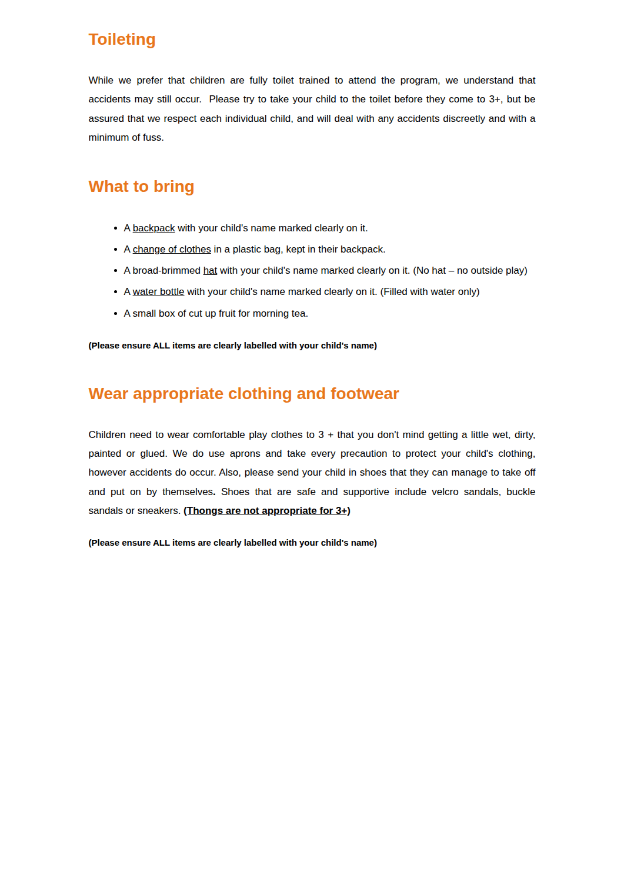Toileting
While we prefer that children are fully toilet trained to attend the program, we understand that accidents may still occur. Please try to take your child to the toilet before they come to 3+, but be assured that we respect each individual child, and will deal with any accidents discreetly and with a minimum of fuss.
What to bring
A backpack with your child's name marked clearly on it.
A change of clothes in a plastic bag, kept in their backpack.
A broad-brimmed hat with your child's name marked clearly on it. (No hat – no outside play)
A water bottle with your child's name marked clearly on it. (Filled with water only)
A small box of cut up fruit for morning tea.
(Please ensure ALL items are clearly labelled with your child's name)
Wear appropriate clothing and footwear
Children need to wear comfortable play clothes to 3 + that you don't mind getting a little wet, dirty, painted or glued. We do use aprons and take every precaution to protect your child's clothing, however accidents do occur. Also, please send your child in shoes that they can manage to take off and put on by themselves. Shoes that are safe and supportive include velcro sandals, buckle sandals or sneakers. (Thongs are not appropriate for 3+)
(Please ensure ALL items are clearly labelled with your child's name)